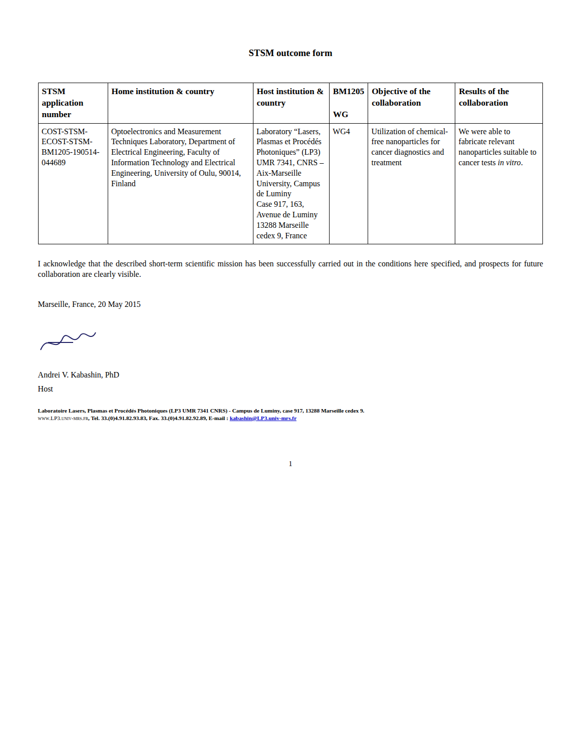STSM outcome form
| STSM application number | Home institution & country | Host institution & country | BM1205 WG | Objective of the collaboration | Results of the collaboration |
| --- | --- | --- | --- | --- | --- |
| COST-STSM-ECOST-STSM-BM1205-190514-044689 | Optoelectronics and Measurement Techniques Laboratory, Department of Electrical Engineering, Faculty of Information Technology and Electrical Engineering, University of Oulu, 90014, Finland | Laboratory “Lasers, Plasmas et Procédés Photoniques” (LP3) UMR 7341, CNRS – Aix-Marseille University, Campus de Luminy Case 917, 163, Avenue de Luminy 13288 Marseille cedex 9, France | WG4 | Utilization of chemical-free nanoparticles for cancer diagnostics and treatment | We were able to fabricate relevant nanoparticles suitable to cancer tests in vitro . |
I acknowledge that the described short-term scientific mission has been successfully carried out in the conditions here specified, and prospects for future collaboration are clearly visible.
Marseille, France, 20 May 2015
Andrei V. Kabashin, PhD
Host
Laboratoire Lasers, Plasmas et Procédés Photoniques (LP3 UMR 7341 CNRS) - Campus de Luminy, case 917, 13288 Marseille cedex 9.
www.LP3.univ-mrs.fr, Tel. 33.(0)4.91.82.93.83, Fax. 33.(0)4.91.82.92.89, E-mail : kabashin@LP3.univ-mrs.fr
1